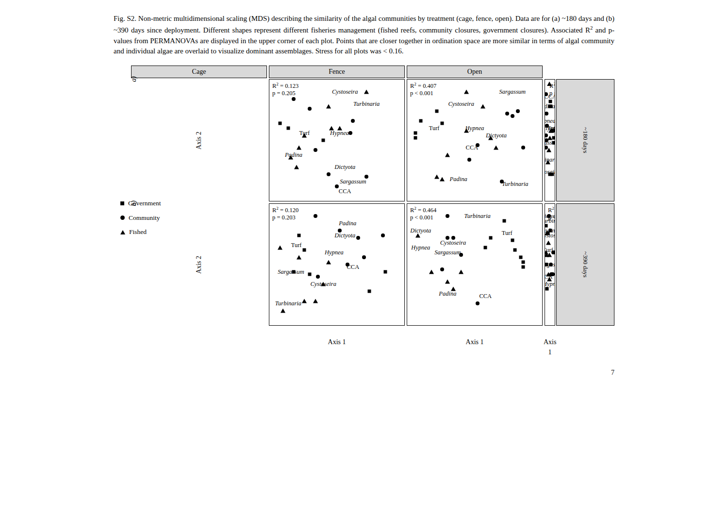Fig. S2. Non-metric multidimensional scaling (MDS) describing the similarity of the algal communities by treatment (cage, fence, open). Data are for (a) ~180 days and (b) ~390 days since deployment. Different shapes represent different fisheries management (fished reefs, community closures, government closures). Associated R2 and p-values from PERMANOVAs are displayed in the upper corner of each plot. Points that are closer together in ordination space are more similar in terms of algal community and individual algae are overlaid to visualize dominant assemblages. Stress for all plots was < 0.16.
Cage
Fence
Open
a) Axis 2
R2 = 0.123
p = 0.205
0.40.0−0.4
−0.40.00.40.8
Cystoseira Turbinaria Turf Hypnea Padina Dictyota Sargassum CCA
R2 = 0.407
p < 0.001
0.80.40.0−0.4
−1.0−0.50.00.5
Sargassum Cystoseira Turf Hypnea Dictyota CCA Padina Turbinaria
R2 = 0.562
p < 0.001
0.50.0−0.5
−0.50.00.5
CCA Padina Hypnea Dictyota Turf Sargassum Turbinaria Cystoseira
~180 days
Government
Community
Fished
b) Axis 2
R2 = 0.120
p = 0.203
0.40.20.0−0.2−0.4
−0.75−0.50−0.250.000.250.50
Padina Dictyota Turf Hypnea Sargassum CCA Cystoseira Turbinaria
R2 = 0.464
p < 0.001
0.40.0−0.4
−1.0−0.50.00.5
Turbinaria Dictyota Turf Cystoseira Hypnea Sargassum Padina CCA
R2 = 0.498
p < 0.001
0.50.0−0.5
−0.50.00.51.0
Dictyota Turbinaria Padina Cystoseira Turf Sargassum CCA Hypnea
~390 days
Axis 1
Axis 1
Axis 1
7